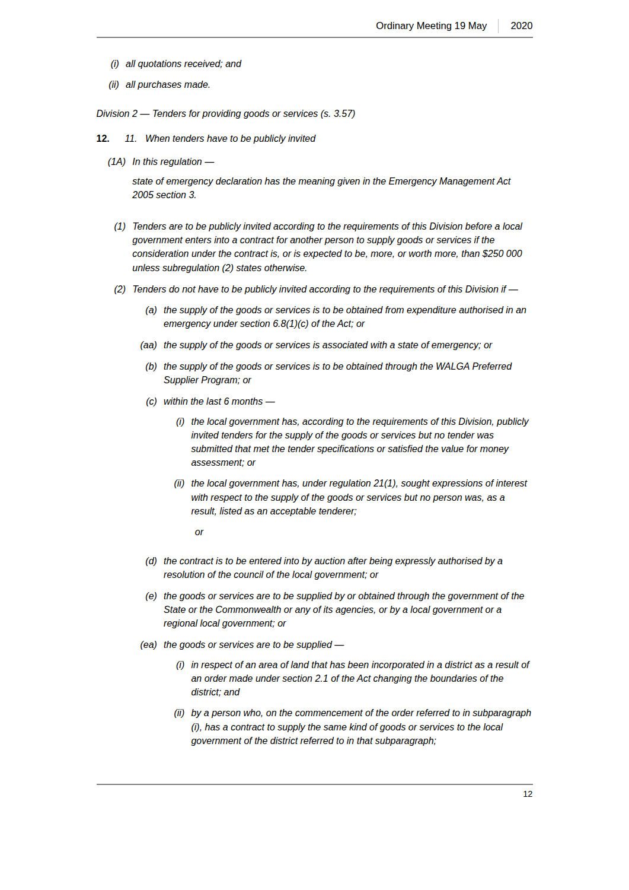Ordinary Meeting 19 May 2020
(i) all quotations received; and
(ii) all purchases made.
Division 2 — Tenders for providing goods or services (s. 3.57)
12. 11. When tenders have to be publicly invited
(1A) In this regulation —
state of emergency declaration has the meaning given in the Emergency Management Act 2005 section 3.
(1) Tenders are to be publicly invited according to the requirements of this Division before a local government enters into a contract for another person to supply goods or services if the consideration under the contract is, or is expected to be, more, or worth more, than $250 000 unless subregulation (2) states otherwise.
(2) Tenders do not have to be publicly invited according to the requirements of this Division if —
(a) the supply of the goods or services is to be obtained from expenditure authorised in an emergency under section 6.8(1)(c) of the Act; or
(aa) the supply of the goods or services is associated with a state of emergency; or
(b) the supply of the goods or services is to be obtained through the WALGA Preferred Supplier Program; or
(c) within the last 6 months —
(i) the local government has, according to the requirements of this Division, publicly invited tenders for the supply of the goods or services but no tender was submitted that met the tender specifications or satisfied the value for money assessment; or
(ii) the local government has, under regulation 21(1), sought expressions of interest with respect to the supply of the goods or services but no person was, as a result, listed as an acceptable tenderer;
or
(d) the contract is to be entered into by auction after being expressly authorised by a resolution of the council of the local government; or
(e) the goods or services are to be supplied by or obtained through the government of the State or the Commonwealth or any of its agencies, or by a local government or a regional local government; or
(ea) the goods or services are to be supplied —
(i) in respect of an area of land that has been incorporated in a district as a result of an order made under section 2.1 of the Act changing the boundaries of the district; and
(ii) by a person who, on the commencement of the order referred to in subparagraph (i), has a contract to supply the same kind of goods or services to the local government of the district referred to in that subparagraph;
12